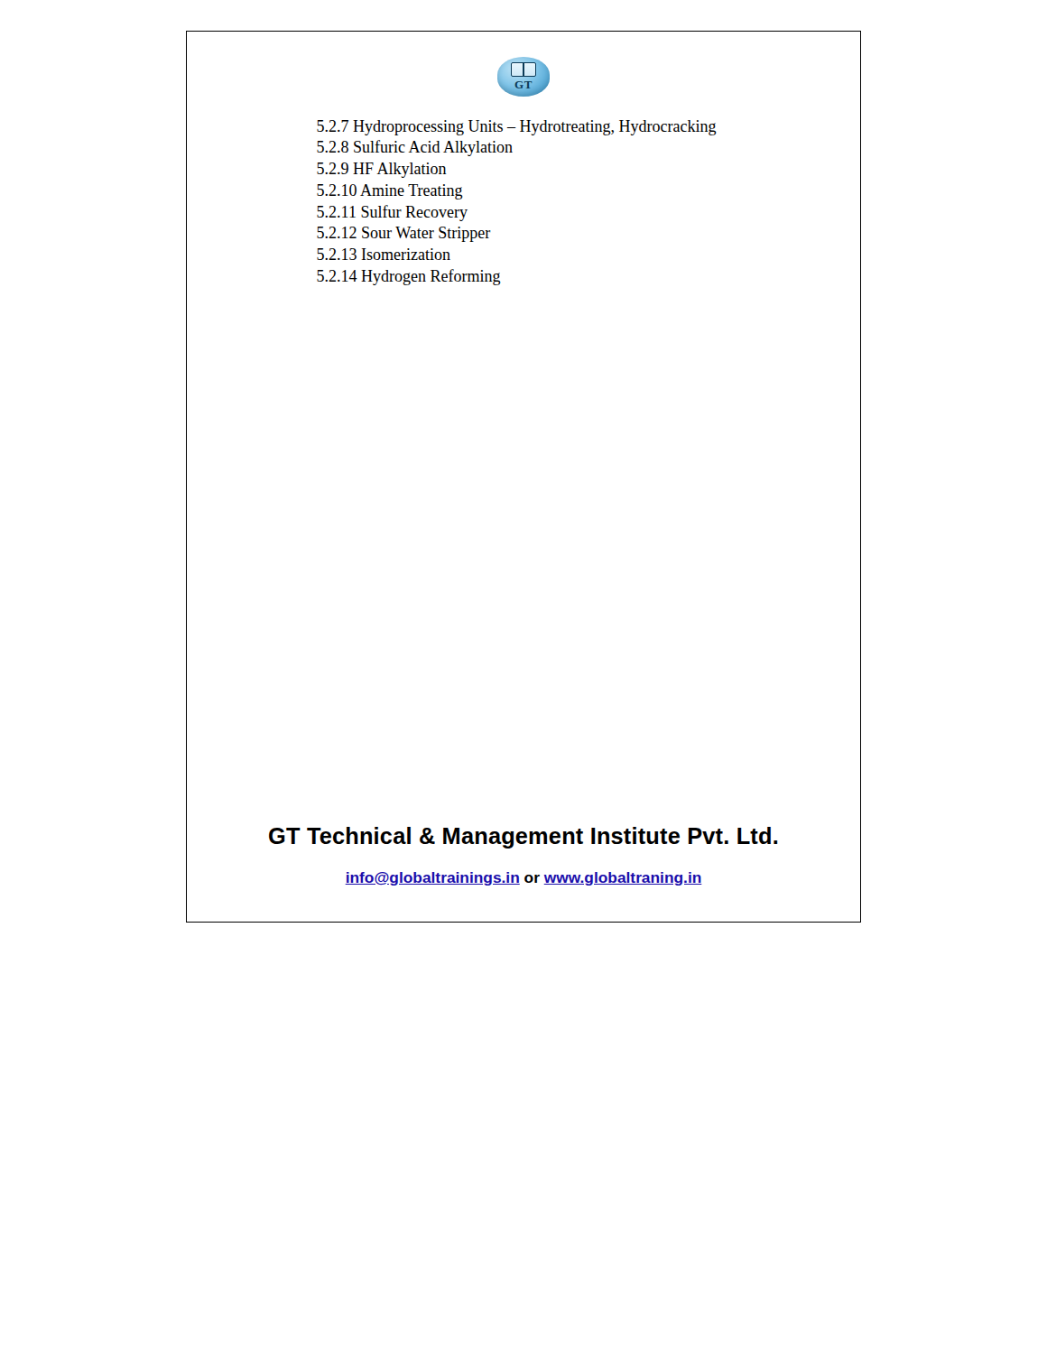GT
5.2.7 Hydroprocessing Units – Hydrotreating, Hydrocracking
5.2.8 Sulfuric Acid Alkylation
5.2.9 HF Alkylation
5.2.10 Amine Treating
5.2.11 Sulfur Recovery
5.2.12 Sour Water Stripper
5.2.13 Isomerization
5.2.14 Hydrogen Reforming
GT Technical & Management Institute Pvt. Ltd.
info@globaltrainings.in or www.globaltraning.in